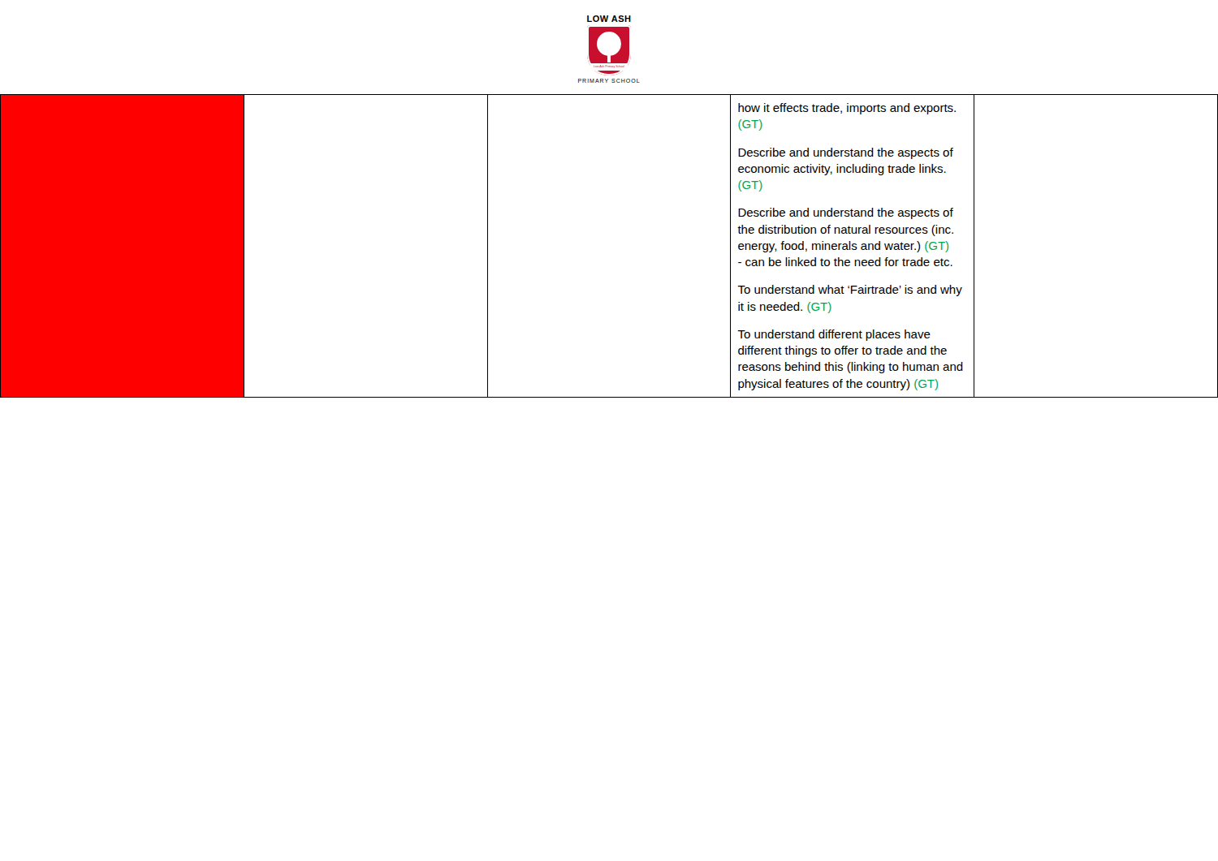LOW ASH
Low Ash Primary School
PRIMARY SCHOOL
| | | | how it effects trade, imports and exports. (GT) Describe and understand the aspects of economic activity, including trade links. (GT) Describe and understand the aspects of the distribution of natural resources (inc. energy, food, minerals and water.) (GT) - can be linked to the need for trade etc. To understand what ‘Fairtrade’ is and why it is needed. (GT) To understand different places have different things to offer to trade and the reasons behind this (linking to human and physical features of the country) (GT) | |